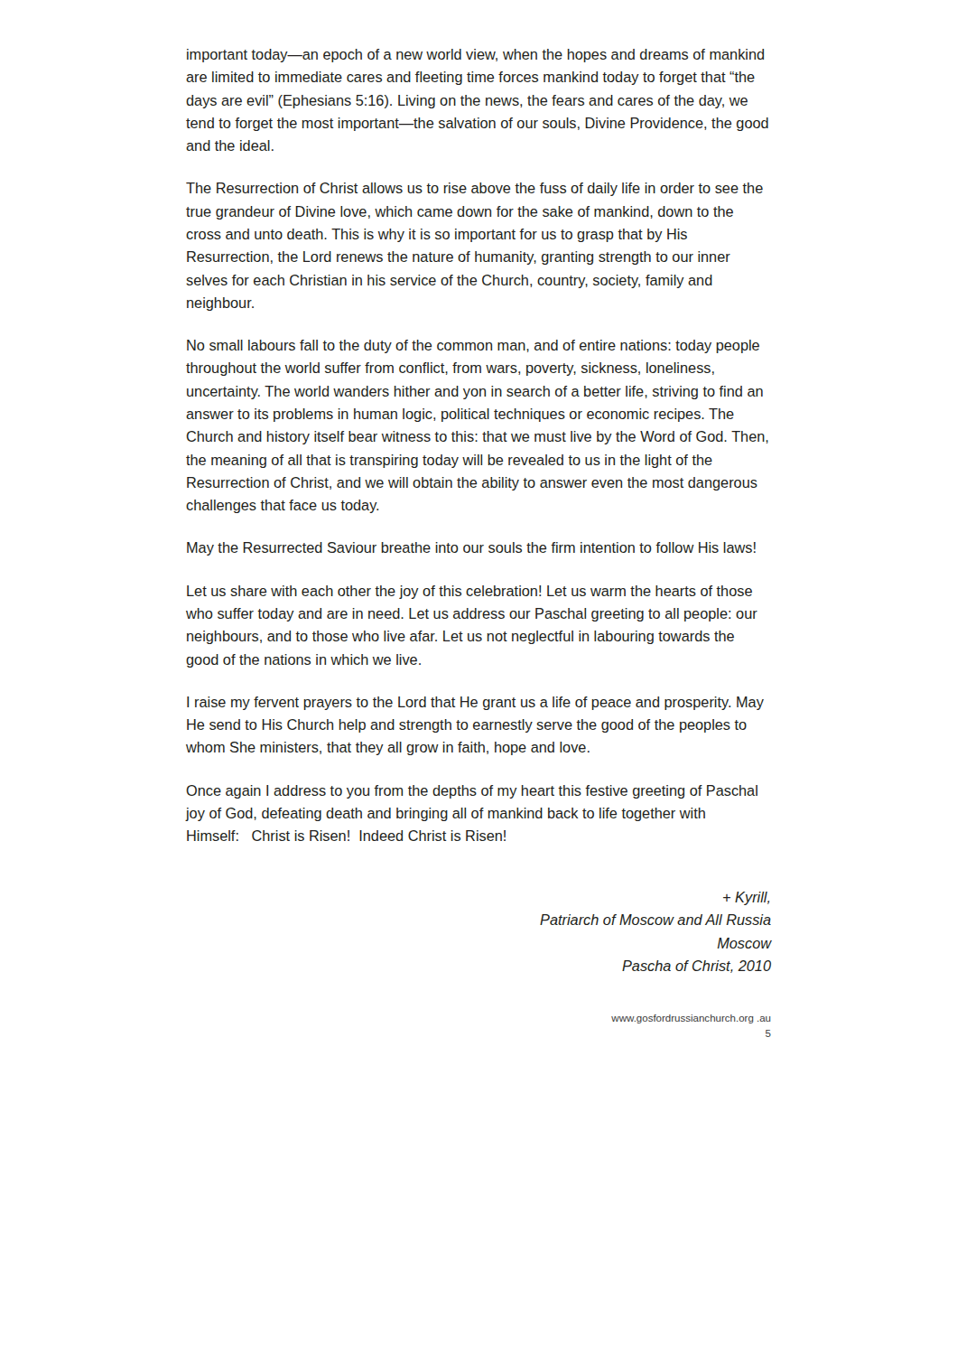important today—an epoch of a new world view, when the hopes and dreams of mankind are limited to immediate cares and fleeting time forces mankind today to forget that “the days are evil” (Ephesians 5:16). Living on the news, the fears and cares of the day, we tend to forget the most important—the salvation of our souls, Divine Providence, the good and the ideal.
The Resurrection of Christ allows us to rise above the fuss of daily life in order to see the true grandeur of Divine love, which came down for the sake of mankind, down to the cross and unto death. This is why it is so important for us to grasp that by His Resurrection, the Lord renews the nature of humanity, granting strength to our inner selves for each Christian in his service of the Church, country, society, family and neighbour.
No small labours fall to the duty of the common man, and of entire nations: today people throughout the world suffer from conflict, from wars, poverty, sickness, loneliness, uncertainty. The world wanders hither and yon in search of a better life, striving to find an answer to its problems in human logic, political techniques or economic recipes. The Church and history itself bear witness to this: that we must live by the Word of God. Then, the meaning of all that is transpiring today will be revealed to us in the light of the Resurrection of Christ, and we will obtain the ability to answer even the most dangerous challenges that face us today.
May the Resurrected Saviour breathe into our souls the firm intention to follow His laws!
Let us share with each other the joy of this celebration! Let us warm the hearts of those who suffer today and are in need. Let us address our Paschal greeting to all people: our neighbours, and to those who live afar. Let us not neglectful in labouring towards the good of the nations in which we live.
I raise my fervent prayers to the Lord that He grant us a life of peace and prosperity. May He send to His Church help and strength to earnestly serve the good of the peoples to whom She ministers, that they all grow in faith, hope and love.
Once again I address to you from the depths of my heart this festive greeting of Paschal joy of God, defeating death and bringing all of mankind back to life together with Himself: Christ is Risen! Indeed Christ is Risen!
+ Kyrill,
Patriarch of Moscow and All Russia
Moscow
Pascha of Christ, 2010
www.gosfordrussianchurch.org .au 5